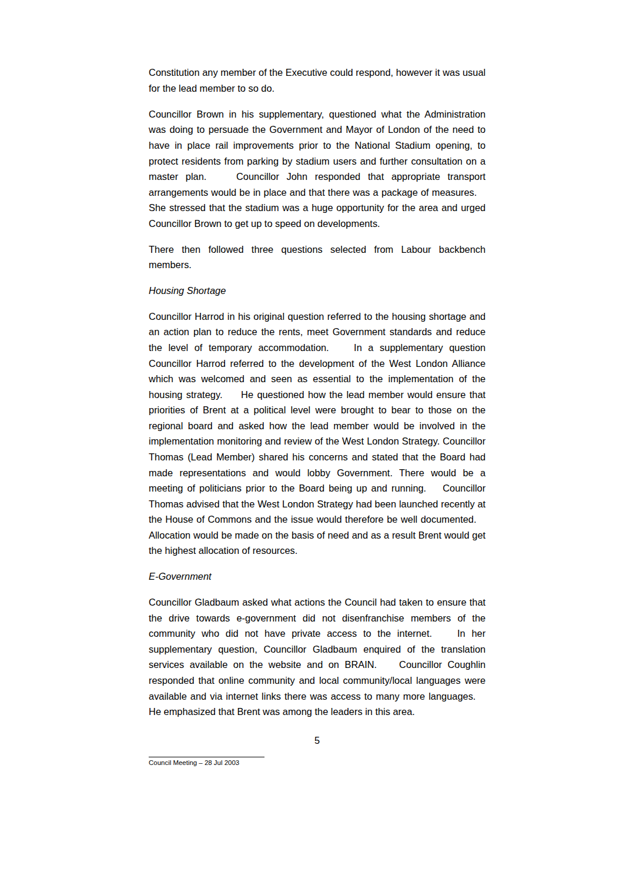Constitution any member of the Executive could respond, however it was usual for the lead member to so do.
Councillor Brown in his supplementary, questioned what the Administration was doing to persuade the Government and Mayor of London of the need to have in place rail improvements prior to the National Stadium opening, to protect residents from parking by stadium users and further consultation on a master plan. Councillor John responded that appropriate transport arrangements would be in place and that there was a package of measures. She stressed that the stadium was a huge opportunity for the area and urged Councillor Brown to get up to speed on developments.
There then followed three questions selected from Labour backbench members.
Housing Shortage
Councillor Harrod in his original question referred to the housing shortage and an action plan to reduce the rents, meet Government standards and reduce the level of temporary accommodation. In a supplementary question Councillor Harrod referred to the development of the West London Alliance which was welcomed and seen as essential to the implementation of the housing strategy. He questioned how the lead member would ensure that priorities of Brent at a political level were brought to bear to those on the regional board and asked how the lead member would be involved in the implementation monitoring and review of the West London Strategy. Councillor Thomas (Lead Member) shared his concerns and stated that the Board had made representations and would lobby Government. There would be a meeting of politicians prior to the Board being up and running. Councillor Thomas advised that the West London Strategy had been launched recently at the House of Commons and the issue would therefore be well documented. Allocation would be made on the basis of need and as a result Brent would get the highest allocation of resources.
E-Government
Councillor Gladbaum asked what actions the Council had taken to ensure that the drive towards e-government did not disenfranchise members of the community who did not have private access to the internet. In her supplementary question, Councillor Gladbaum enquired of the translation services available on the website and on BRAIN. Councillor Coughlin responded that online community and local community/local languages were available and via internet links there was access to many more languages. He emphasized that Brent was among the leaders in this area.
5
Council Meeting – 28 Jul 2003